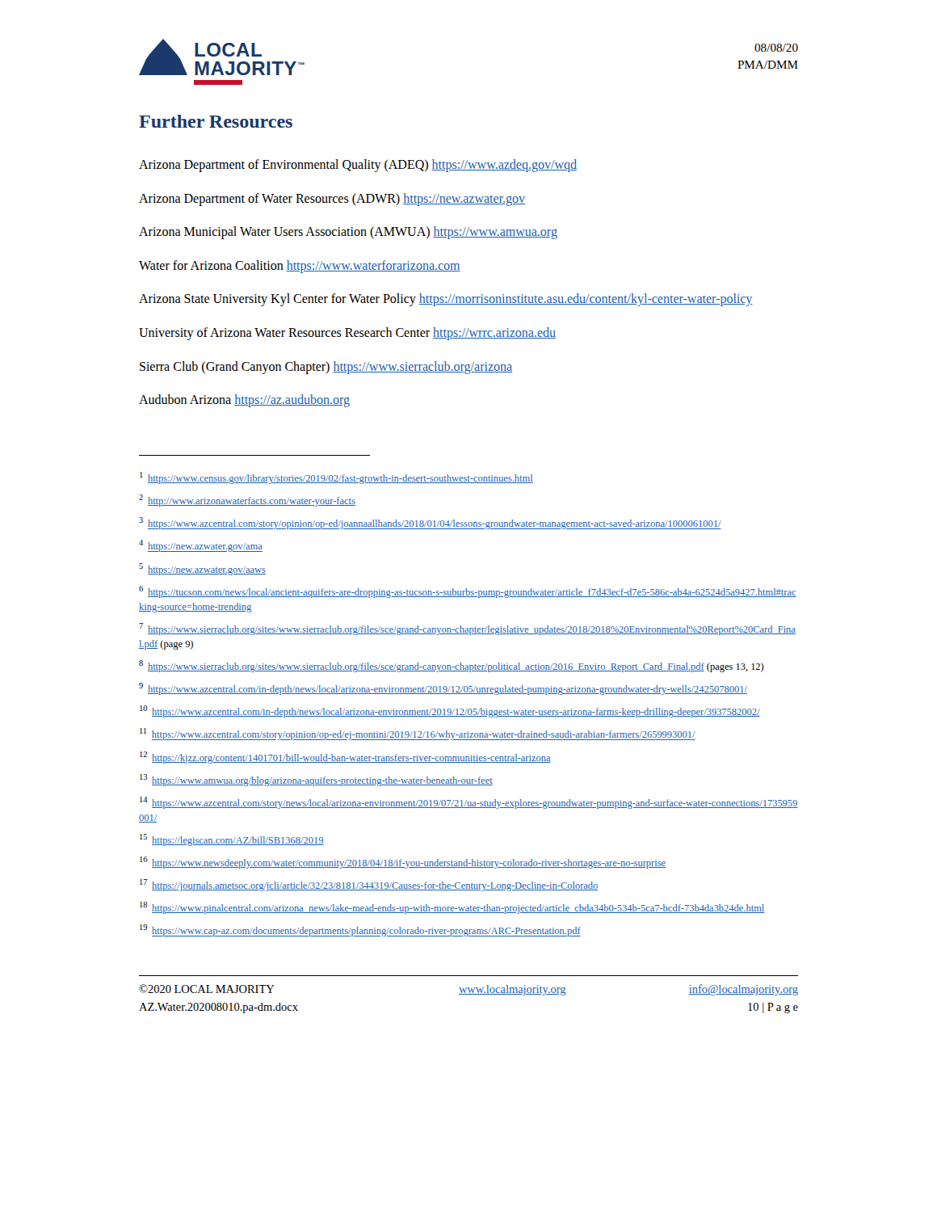LOCAL
MAJORITY™
08/08/20
PMA/DMM
Further Resources
Arizona Department of Environmental Quality (ADEQ) https://www.azdeq.gov/wqd
Arizona Department of Water Resources (ADWR) https://new.azwater.gov
Arizona Municipal Water Users Association (AMWUA) https://www.amwua.org
Water for Arizona Coalition https://www.waterforarizona.com
Arizona State University Kyl Center for Water Policy https://morrisoninstitute.asu.edu/content/kyl-center-water-policy
University of Arizona Water Resources Research Center https://wrrc.arizona.edu
Sierra Club (Grand Canyon Chapter) https://www.sierraclub.org/arizona
Audubon Arizona https://az.audubon.org
1 https://www.census.gov/library/stories/2019/02/fast-growth-in-desert-southwest-continues.html
2 http://www.arizonawaterfacts.com/water-your-facts
3 https://www.azcentral.com/story/opinion/op-ed/joannaallhands/2018/01/04/lessons-groundwater-management-act-saved-arizona/1000061001/
4 https://new.azwater.gov/ama
5 https://new.azwater.gov/aaws
6 https://tucson.com/news/local/ancient-aquifers-are-dropping-as-tucson-s-suburbs-pump-groundwater/article_f7d43ecf-d7e5-586c-ab4a-62524d5a9427.html#tracking-source=home-trending
7 https://www.sierraclub.org/sites/www.sierraclub.org/files/sce/grand-canyon-chapter/legislative_updates/2018/2018%20Environmental%20Report%20Card_Final.pdf (page 9)
8 https://www.sierraclub.org/sites/www.sierraclub.org/files/sce/grand-canyon-chapter/political_action/2016_Enviro_Report_Card_Final.pdf (pages 13, 12)
9 https://www.azcentral.com/in-depth/news/local/arizona-environment/2019/12/05/unregulated-pumping-arizona-groundwater-dry-wells/2425078001/
10 https://www.azcentral.com/in-depth/news/local/arizona-environment/2019/12/05/biggest-water-users-arizona-farms-keep-drilling-deeper/3937582002/
11 https://www.azcentral.com/story/opinion/op-ed/ej-montini/2019/12/16/why-arizona-water-drained-saudi-arabian-farmers/2659993001/
12 https://kjzz.org/content/1401701/bill-would-ban-water-transfers-river-communities-central-arizona
13 https://www.amwua.org/blog/arizona-aquifers-protecting-the-water-beneath-our-feet
14 https://www.azcentral.com/story/news/local/arizona-environment/2019/07/21/ua-study-explores-groundwater-pumping-and-surface-water-connections/1735959001/
15 https://legiscan.com/AZ/bill/SB1368/2019
16 https://www.newsdeeply.com/water/community/2018/04/18/if-you-understand-history-colorado-river-shortages-are-no-surprise
17 https://journals.ametsoc.org/jcli/article/32/23/8181/344319/Causes-for-the-Century-Long-Decline-in-Colorado
18 https://www.pinalcentral.com/arizona_news/lake-mead-ends-up-with-more-water-than-projected/article_cbda34b0-534b-5ca7-bcdf-73b4da3b24de.html
19 https://www.cap-az.com/documents/departments/planning/colorado-river-programs/ARC-Presentation.pdf
| ©2020 LOCAL MAJORITY | www.localmajority.org | info@localmajority.org |
| AZ.Water.202008010.pa-dm.docx | | 10 / P a g e |